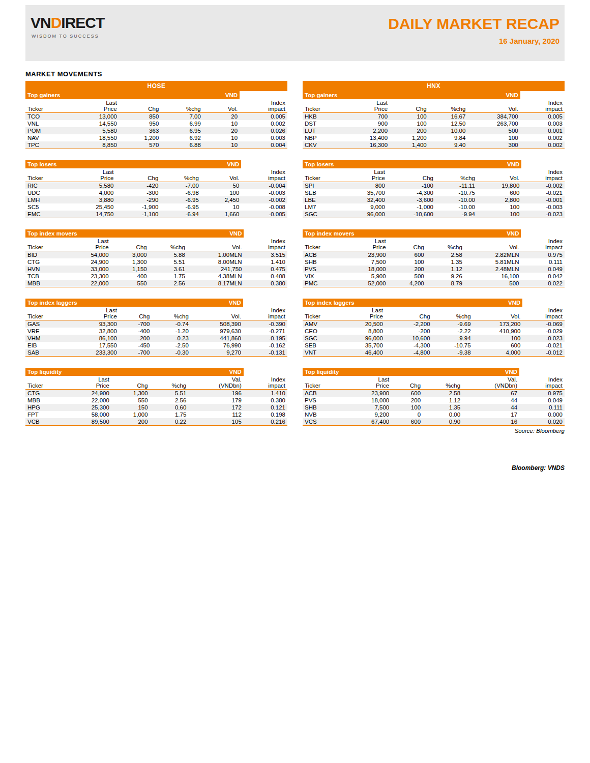VN DIRECT
WISDOM TO SUCCESS
DAILY MARKET RECAP
16 January, 2020
MARKET MOVEMENTS
HOSE
| Top gainers | VND |
| --- | --- |
| Ticker | Last Price | Chg | %chg | Vol. | Index impact |
| TCO | 13,000 | 850 | 7.00 | 20 | 0.005 |
| VNL | 14,550 | 950 | 6.99 | 10 | 0.002 |
| POM | 5,580 | 363 | 6.95 | 20 | 0.026 |
| NAV | 18,550 | 1,200 | 6.92 | 10 | 0.003 |
| TPC | 8,850 | 570 | 6.88 | 10 | 0.004 |
| Top losers | VND |
| --- | --- |
| Ticker | Last Price | Chg | %chg | Vol. | Index impact |
| RIC | 5,580 | -420 | -7.00 | 50 | -0.004 |
| UDC | 4,000 | -300 | -6.98 | 100 | -0.003 |
| LMH | 3,880 | -290 | -6.95 | 2,450 | -0.002 |
| SC5 | 25,450 | -1,900 | -6.95 | 10 | -0.008 |
| EMC | 14,750 | -1,100 | -6.94 | 1,660 | -0.005 |
| Top index movers | VND |
| --- | --- |
| Ticker | Last Price | Chg | %chg | Vol. | Index impact |
| BID | 54,000 | 3,000 | 5.88 | 1.00MLN | 3.515 |
| CTG | 24,900 | 1,300 | 5.51 | 8.00MLN | 1.410 |
| HVN | 33,000 | 1,150 | 3.61 | 241,750 | 0.475 |
| TCB | 23,300 | 400 | 1.75 | 4.38MLN | 0.408 |
| MBB | 22,000 | 550 | 2.56 | 8.17MLN | 0.380 |
| Top index laggers | VND |
| --- | --- |
| Ticker | Last Price | Chg | %chg | Vol. | Index impact |
| GAS | 93,300 | -700 | -0.74 | 508,390 | -0.390 |
| VRE | 32,800 | -400 | -1.20 | 979,630 | -0.271 |
| VHM | 86,100 | -200 | -0.23 | 441,860 | -0.195 |
| EIB | 17,550 | -450 | -2.50 | 76,990 | -0.162 |
| SAB | 233,300 | -700 | -0.30 | 9,270 | -0.131 |
| Top liquidity | VND |
| --- | --- |
| Ticker | Last Price | Chg | %chg | Val. (VNDbn) | Index impact |
| CTG | 24,900 | 1,300 | 5.51 | 196 | 1.410 |
| MBB | 22,000 | 550 | 2.56 | 179 | 0.380 |
| HPG | 25,300 | 150 | 0.60 | 172 | 0.121 |
| FPT | 58,000 | 1,000 | 1.75 | 112 | 0.198 |
| VCB | 89,500 | 200 | 0.22 | 105 | 0.216 |
HNX
| Top gainers | VND |
| --- | --- |
| Ticker | Last Price | Chg | %chg | Vol. | Index impact |
| HKB | 700 | 100 | 16.67 | 384,700 | 0.005 |
| DST | 900 | 100 | 12.50 | 263,700 | 0.003 |
| LUT | 2,200 | 200 | 10.00 | 500 | 0.001 |
| NBP | 13,400 | 1,200 | 9.84 | 100 | 0.002 |
| CKV | 16,300 | 1,400 | 9.40 | 300 | 0.002 |
| Top losers | VND |
| --- | --- |
| Ticker | Last Price | Chg | %chg | Vol. | Index impact |
| SPI | 800 | -100 | -11.11 | 19,800 | -0.002 |
| SEB | 35,700 | -4,300 | -10.75 | 600 | -0.021 |
| LBE | 32,400 | -3,600 | -10.00 | 2,800 | -0.001 |
| LM7 | 9,000 | -1,000 | -10.00 | 100 | -0.003 |
| SGC | 96,000 | -10,600 | -9.94 | 100 | -0.023 |
| Top index movers | VND |
| --- | --- |
| Ticker | Last Price | Chg | %chg | Vol. | Index impact |
| ACB | 23,900 | 600 | 2.58 | 2.82MLN | 0.975 |
| SHB | 7,500 | 100 | 1.35 | 5.81MLN | 0.111 |
| PVS | 18,000 | 200 | 1.12 | 2.48MLN | 0.049 |
| VIX | 5,900 | 500 | 9.26 | 16,100 | 0.042 |
| PMC | 52,000 | 4,200 | 8.79 | 500 | 0.022 |
| Top index laggers | VND |
| --- | --- |
| Ticker | Last Price | Chg | %chg | Vol. | Index impact |
| AMV | 20,500 | -2,200 | -9.69 | 173,200 | -0.069 |
| CEO | 8,800 | -200 | -2.22 | 410,900 | -0.029 |
| SGC | 96,000 | -10,600 | -9.94 | 100 | -0.023 |
| SEB | 35,700 | -4,300 | -10.75 | 600 | -0.021 |
| VNT | 46,400 | -4,800 | -9.38 | 4,000 | -0.012 |
| Top liquidity | VND |
| --- | --- |
| Ticker | Last Price | Chg | %chg | Val. (VNDbn) | Index impact |
| ACB | 23,900 | 600 | 2.58 | 67 | 0.975 |
| PVS | 18,000 | 200 | 1.12 | 44 | 0.049 |
| SHB | 7,500 | 100 | 1.35 | 44 | 0.111 |
| NVB | 9,200 | 0 | 0.00 | 17 | 0.000 |
| VCS | 67,400 | 600 | 0.90 | 16 | 0.020 |
Source: Bloomberg
Bloomberg: VNDS